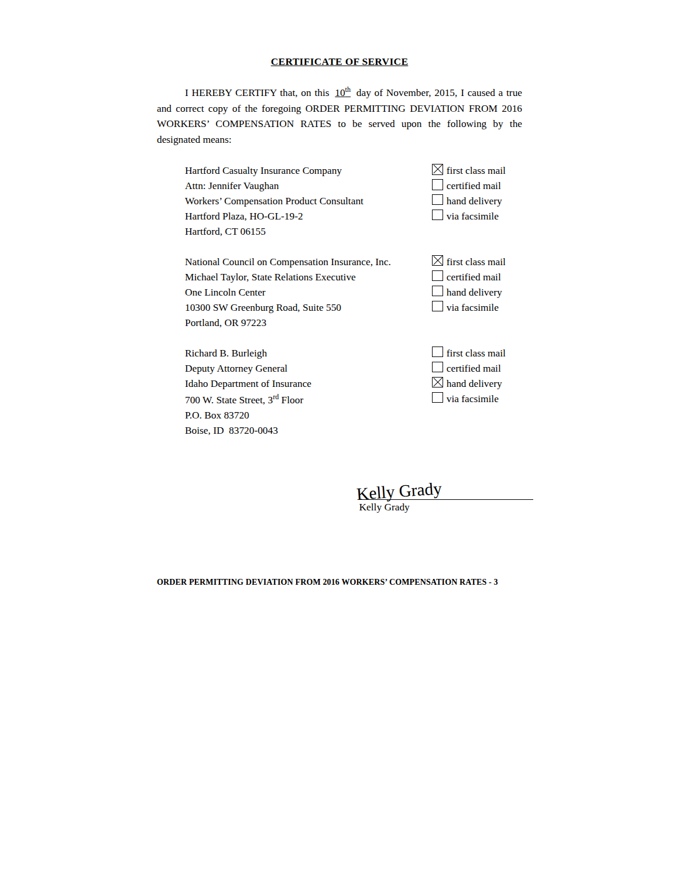CERTIFICATE OF SERVICE
I HEREBY CERTIFY that, on this 10th day of November, 2015, I caused a true and correct copy of the foregoing ORDER PERMITTING DEVIATION FROM 2016 WORKERS’ COMPENSATION RATES to be served upon the following by the designated means:
Hartford Casualty Insurance Company
Attn: Jennifer Vaughan
Workers’ Compensation Product Consultant
Hartford Plaza, HO-GL-19-2
Hartford, CT 06155
first class mail
certified mail
hand delivery
via facsimile
National Council on Compensation Insurance, Inc.
Michael Taylor, State Relations Executive
One Lincoln Center
10300 SW Greenburg Road, Suite 550
Portland, OR 97223
first class mail
certified mail
hand delivery
via facsimile
Richard B. Burleigh
Deputy Attorney General
Idaho Department of Insurance
700 W. State Street, 3rd Floor
P.O. Box 83720
Boise, ID 83720-0043
first class mail
certified mail
hand delivery
via facsimile
Kelly Grady
Kelly Grady
ORDER PERMITTING DEVIATION FROM 2016 WORKERS’ COMPENSATION RATES - 3